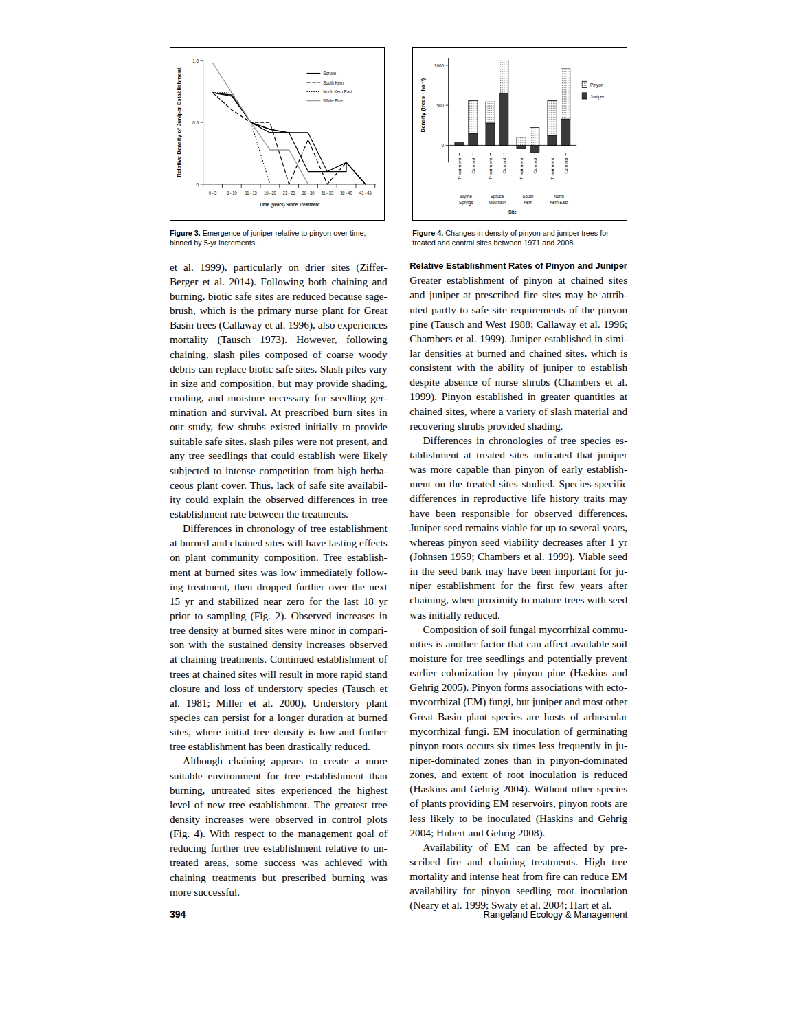1.0 0.5 0 Relative Density of Juniper Establishment 0 - 5 6 - 10 11 - 15 16 - 20 21 - 25 26 - 30 31 - 35 36 - 40 41 - 45 Time (years) Since Treatment Spruce South Kern North Kern East White Pine
Figure 3. Emergence of juniper relative to pinyon over time, binned by 5-yr increments.
1000 500 0 Density (trees · ha⁻¹) Pinyon Juniper Treatment Control Treatment Control Treatment Control Treatment Control Blythe Springs Spruce Mountain South Kern North Kern East Site
Figure 4. Changes in density of pinyon and juniper trees for treated and control sites between 1971 and 2008.
et al. 1999), particularly on drier sites (Ziffer-Berger et al. 2014). Following both chaining and burning, biotic safe sites are reduced because sagebrush, which is the primary nurse plant for Great Basin trees (Callaway et al. 1996), also experiences mortality (Tausch 1973). However, following chaining, slash piles composed of coarse woody debris can replace biotic safe sites. Slash piles vary in size and composition, but may provide shading, cooling, and moisture necessary for seedling germination and survival. At prescribed burn sites in our study, few shrubs existed initially to provide suitable safe sites, slash piles were not present, and any tree seedlings that could establish were likely subjected to intense competition from high herbaceous plant cover. Thus, lack of safe site availability could explain the observed differences in tree establishment rate between the treatments.
Differences in chronology of tree establishment at burned and chained sites will have lasting effects on plant community composition. Tree establishment at burned sites was low immediately following treatment, then dropped further over the next 15 yr and stabilized near zero for the last 18 yr prior to sampling (Fig. 2). Observed increases in tree density at burned sites were minor in comparison with the sustained density increases observed at chaining treatments. Continued establishment of trees at chained sites will result in more rapid stand closure and loss of understory species (Tausch et al. 1981; Miller et al. 2000). Understory plant species can persist for a longer duration at burned sites, where initial tree density is low and further tree establishment has been drastically reduced.
Although chaining appears to create a more suitable environment for tree establishment than burning, untreated sites experienced the highest level of new tree establishment. The greatest tree density increases were observed in control plots (Fig. 4). With respect to the management goal of reducing further tree establishment relative to untreated areas, some success was achieved with chaining treatments but prescribed burning was more successful.
Relative Establishment Rates of Pinyon and Juniper
Greater establishment of pinyon at chained sites and juniper at prescribed fire sites may be attributed partly to safe site requirements of the pinyon pine (Tausch and West 1988; Callaway et al. 1996; Chambers et al. 1999). Juniper established in similar densities at burned and chained sites, which is consistent with the ability of juniper to establish despite absence of nurse shrubs (Chambers et al. 1999). Pinyon established in greater quantities at chained sites, where a variety of slash material and recovering shrubs provided shading.
Differences in chronologies of tree species establishment at treated sites indicated that juniper was more capable than pinyon of early establishment on the treated sites studied. Species-specific differences in reproductive life history traits may have been responsible for observed differences. Juniper seed remains viable for up to several years, whereas pinyon seed viability decreases after 1 yr (Johnsen 1959; Chambers et al. 1999). Viable seed in the seed bank may have been important for juniper establishment for the first few years after chaining, when proximity to mature trees with seed was initially reduced.
Composition of soil fungal mycorrhizal communities is another factor that can affect available soil moisture for tree seedlings and potentially prevent earlier colonization by pinyon pine (Haskins and Gehrig 2005). Pinyon forms associations with ectomycorrhizal (EM) fungi, but juniper and most other Great Basin plant species are hosts of arbuscular mycorrhizal fungi. EM inoculation of germinating pinyon roots occurs six times less frequently in juniper-dominated zones than in pinyon-dominated zones, and extent of root inoculation is reduced (Haskins and Gehrig 2004). Without other species of plants providing EM reservoirs, pinyon roots are less likely to be inoculated (Haskins and Gehrig 2004; Hubert and Gehrig 2008).
Availability of EM can be affected by prescribed fire and chaining treatments. High tree mortality and intense heat from fire can reduce EM availability for pinyon seedling root inoculation (Neary et al. 1999; Swaty et al. 2004; Hart et al.
394
Rangeland Ecology & Management